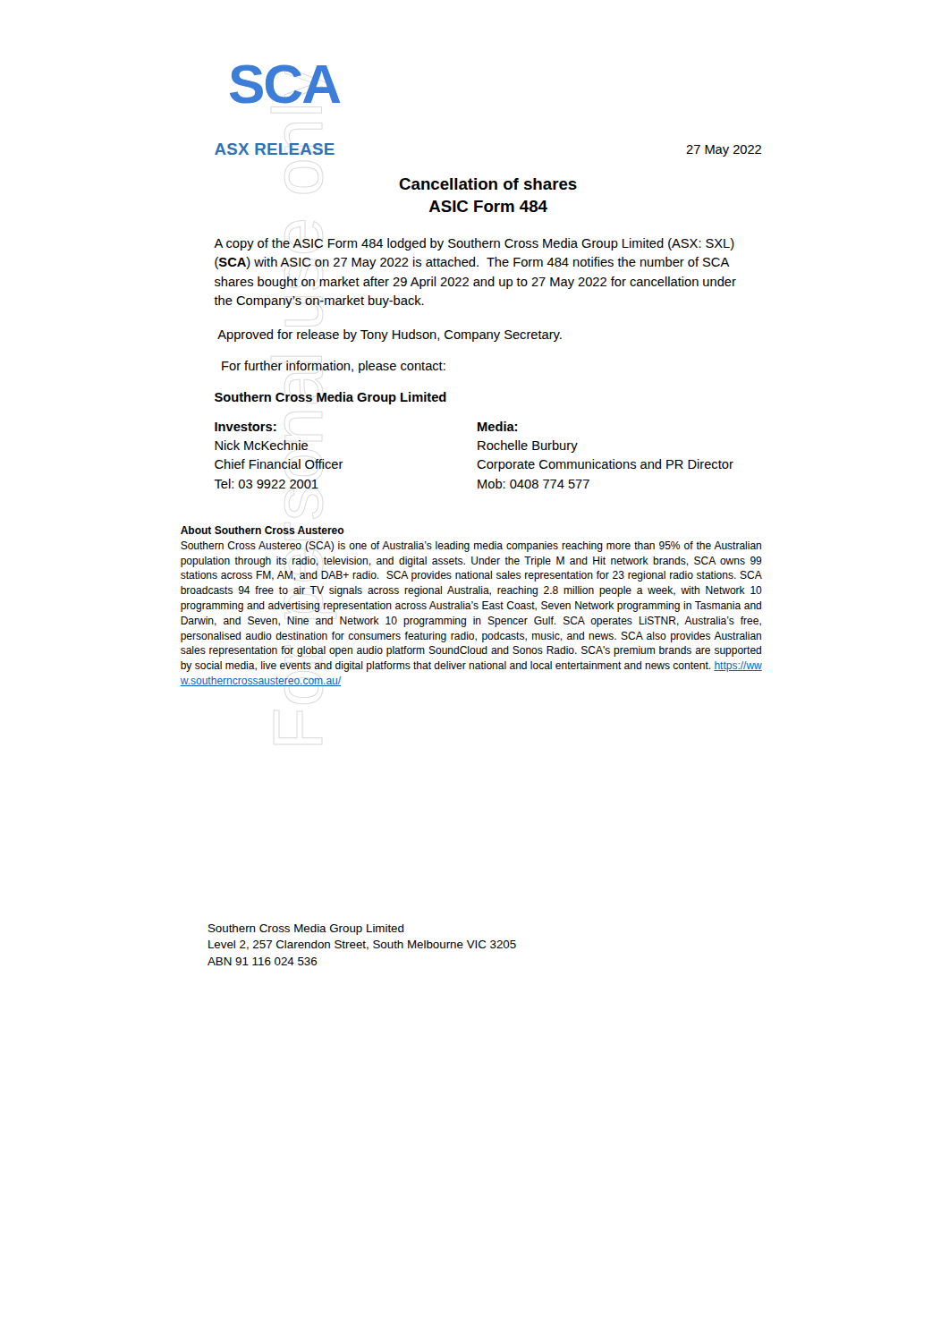For personal use only
SCA
ASX RELEASE
27 May 2022
Cancellation of shares
ASIC Form 484
A copy of the ASIC Form 484 lodged by Southern Cross Media Group Limited (ASX: SXL) (SCA) with ASIC on 27 May 2022 is attached. The Form 484 notifies the number of SCA shares bought on market after 29 April 2022 and up to 27 May 2022 for cancellation under the Company’s on-market buy-back.
Approved for release by Tony Hudson, Company Secretary.
For further information, please contact:
Southern Cross Media Group Limited
| Investors: | Media: |
| Nick McKechnie | Rochelle Burbury |
| Chief Financial Officer | Corporate Communications and PR Director |
| Tel: 03 9922 2001 | Mob: 0408 774 577 |
About Southern Cross Austereo
Southern Cross Austereo (SCA) is one of Australia’s leading media companies reaching more than 95% of the Australian population through its radio, television, and digital assets. Under the Triple M and Hit network brands, SCA owns 99 stations across FM, AM, and DAB+ radio. SCA provides national sales representation for 23 regional radio stations. SCA broadcasts 94 free to air TV signals across regional Australia, reaching 2.8 million people a week, with Network 10 programming and advertising representation across Australia’s East Coast, Seven Network programming in Tasmania and Darwin, and Seven, Nine and Network 10 programming in Spencer Gulf. SCA operates LiSTNR, Australia’s free, personalised audio destination for consumers featuring radio, podcasts, music, and news. SCA also provides Australian sales representation for global open audio platform SoundCloud and Sonos Radio. SCA's premium brands are supported by social media, live events and digital platforms that deliver national and local entertainment and news content. https://www.southerncrossaustereo.com.au/
Southern Cross Media Group Limited
Level 2, 257 Clarendon Street, South Melbourne VIC 3205
ABN 91 116 024 536